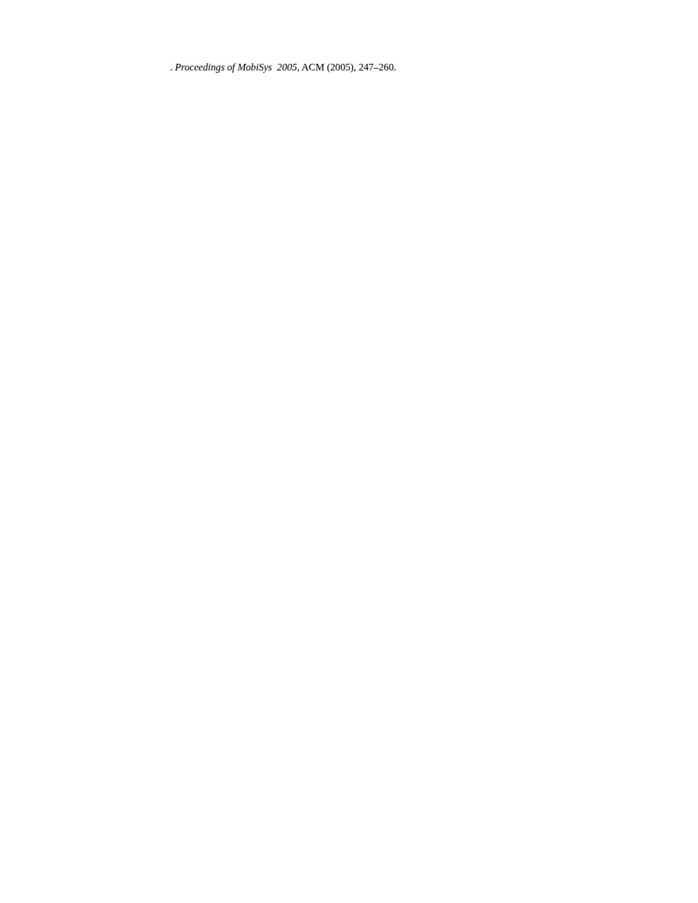. Proceedings of MobiSys 2005, ACM (2005), 247–260.